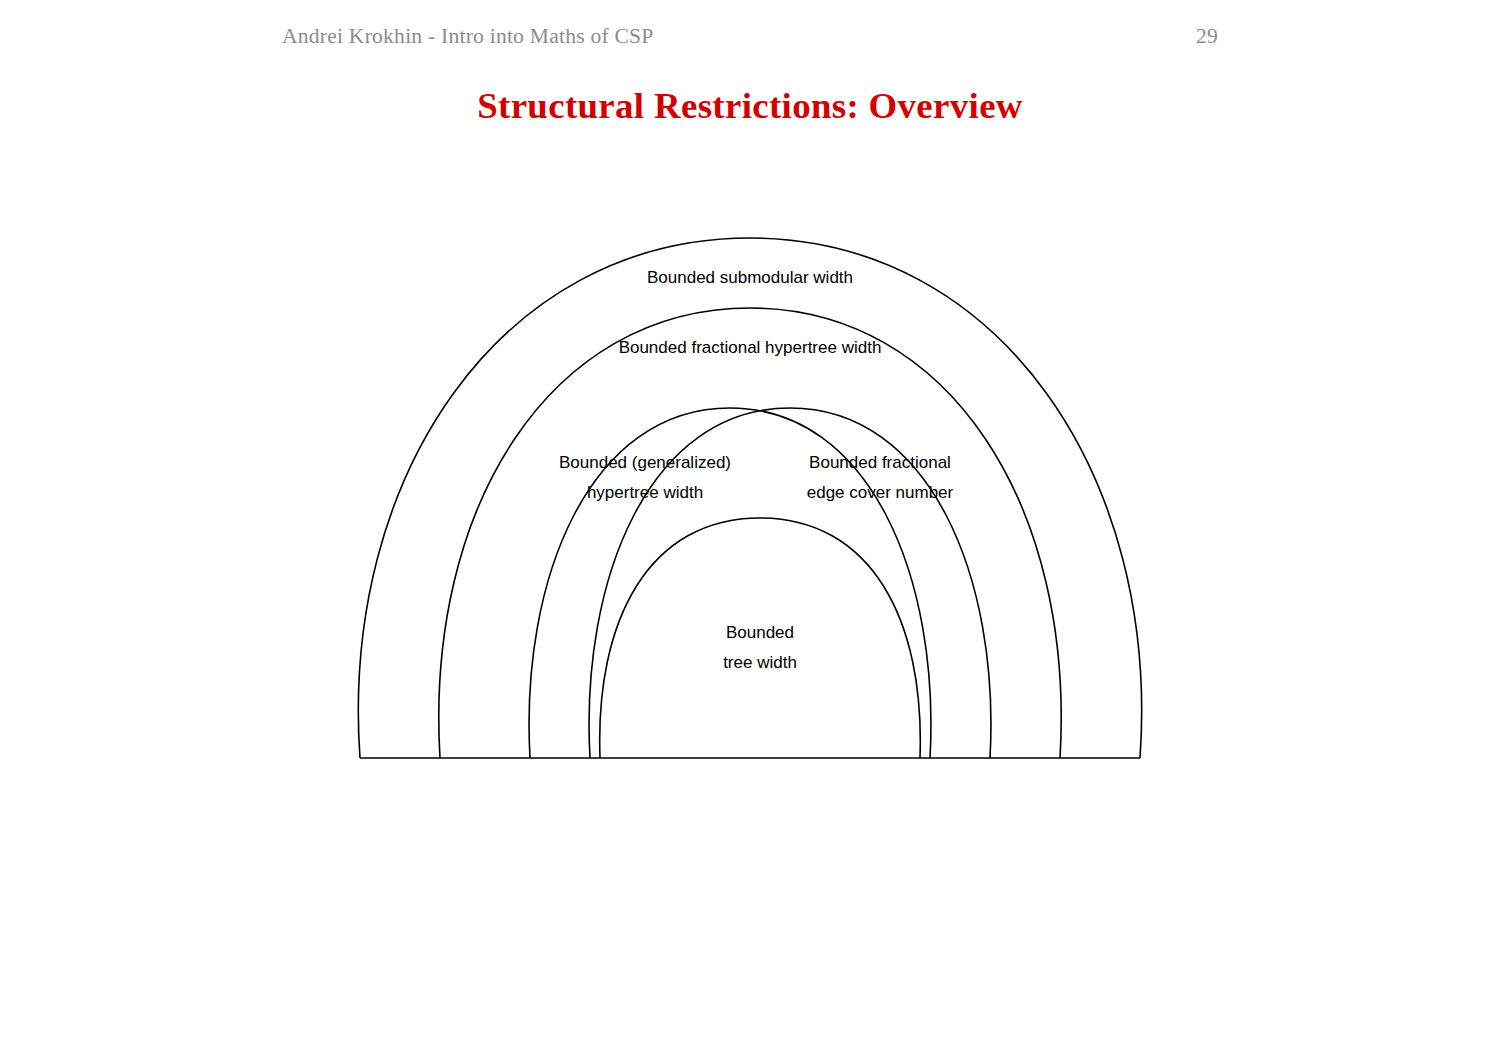Andrei Krokhin - Intro into Maths of CSP 29
Structural Restrictions: Overview
Structural restrictions containment diagram Outermost region: bounded submodular width. Inside it: bounded fractional hypertree width. Inside that, two overlapping regions: bounded (generalized) hypertree width and bounded fractional edge cover number; their intersection contains bounded tree width. Bounded submodular width Bounded fractional hypertree width Bounded (generalized) hypertree width Bounded fractional edge cover number Bounded tree width